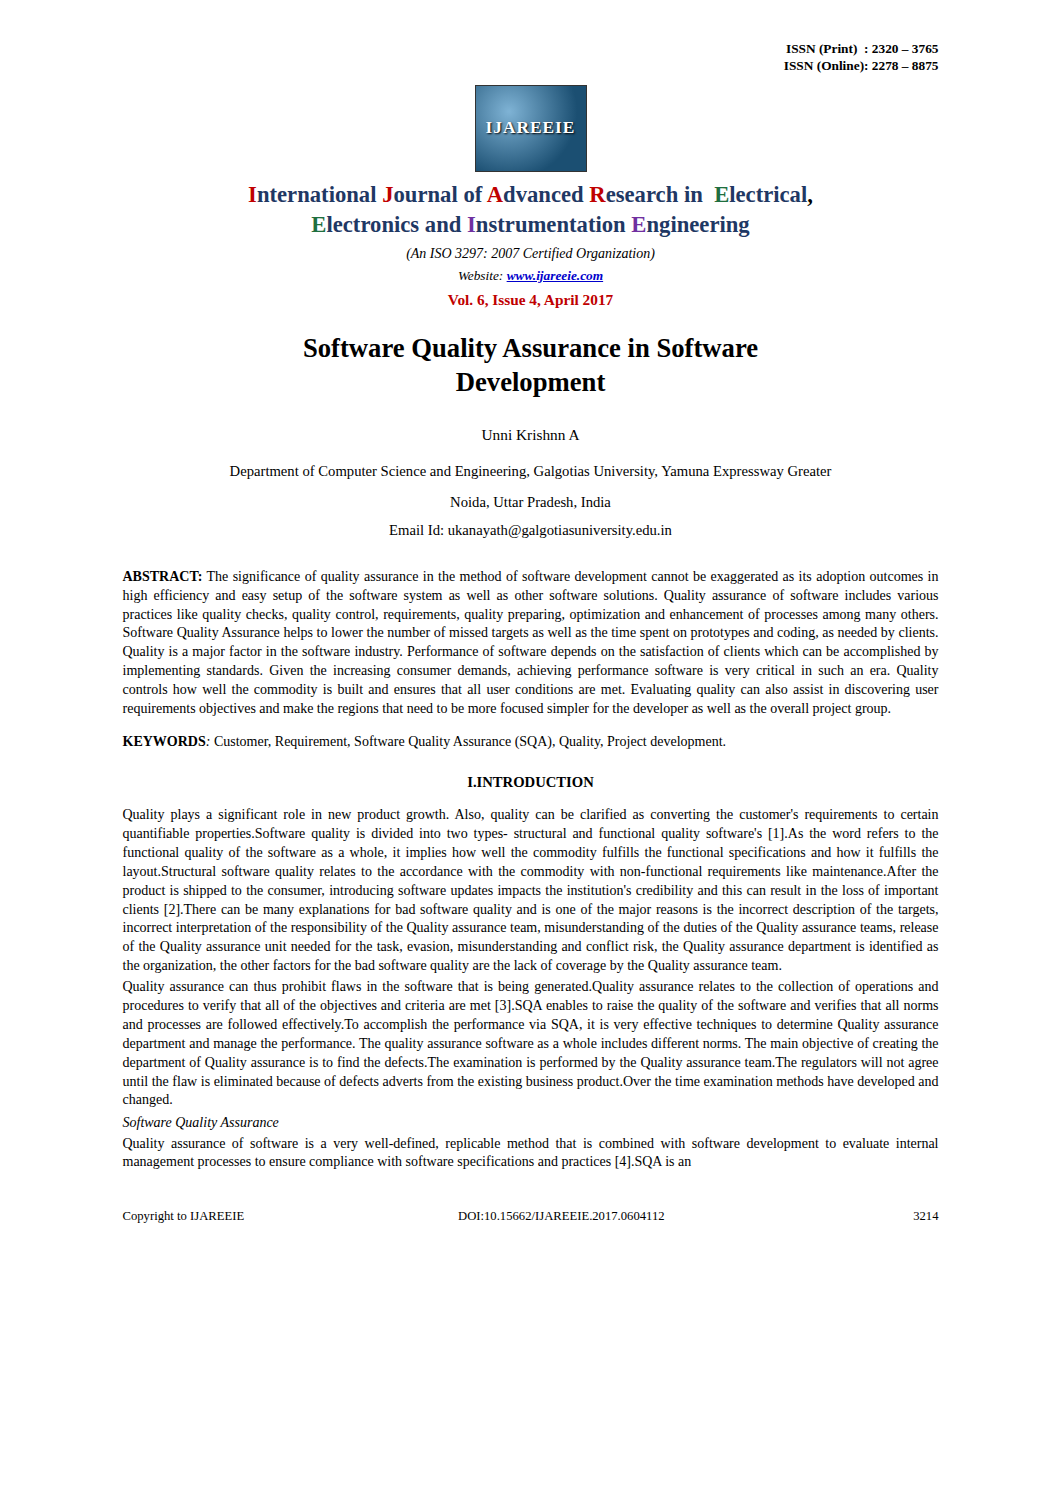ISSN (Print) : 2320 – 3765
ISSN (Online): 2278 – 8875
IJAREEIE
International Journal of Advanced Research in Electrical,
Electronics and Instrumentation Engineering
(An ISO 3297: 2007 Certified Organization)
Website: www.ijareeie.com
Vol. 6, Issue 4, April 2017
Software Quality Assurance in Software
Development
Unni Krishnn A
Department of Computer Science and Engineering, Galgotias University, Yamuna Expressway Greater
Noida, Uttar Pradesh, India
Email Id: ukanayath@galgotiasuniversity.edu.in
ABSTRACT: The significance of quality assurance in the method of software development cannot be exaggerated as its adoption outcomes in high efficiency and easy setup of the software system as well as other software solutions. Quality assurance of software includes various practices like quality checks, quality control, requirements, quality preparing, optimization and enhancement of processes among many others. Software Quality Assurance helps to lower the number of missed targets as well as the time spent on prototypes and coding, as needed by clients. Quality is a major factor in the software industry. Performance of software depends on the satisfaction of clients which can be accomplished by implementing standards. Given the increasing consumer demands, achieving performance software is very critical in such an era. Quality controls how well the commodity is built and ensures that all user conditions are met. Evaluating quality can also assist in discovering user requirements objectives and make the regions that need to be more focused simpler for the developer as well as the overall project group.
KEYWORDS: Customer, Requirement, Software Quality Assurance (SQA), Quality, Project development.
I.INTRODUCTION
Quality plays a significant role in new product growth. Also, quality can be clarified as converting the customer's requirements to certain quantifiable properties.Software quality is divided into two types- structural and functional quality software's [1].As the word refers to the functional quality of the software as a whole, it implies how well the commodity fulfills the functional specifications and how it fulfills the layout.Structural software quality relates to the accordance with the commodity with non-functional requirements like maintenance.After the product is shipped to the consumer, introducing software updates impacts the institution's credibility and this can result in the loss of important clients [2].There can be many explanations for bad software quality and is one of the major reasons is the incorrect description of the targets, incorrect interpretation of the responsibility of the Quality assurance team, misunderstanding of the duties of the Quality assurance teams, release of the Quality assurance unit needed for the task, evasion, misunderstanding and conflict risk, the Quality assurance department is identified as the organization, the other factors for the bad software quality are the lack of coverage by the Quality assurance team.
Quality assurance can thus prohibit flaws in the software that is being generated.Quality assurance relates to the collection of operations and procedures to verify that all of the objectives and criteria are met [3].SQA enables to raise the quality of the software and verifies that all norms and processes are followed effectively.To accomplish the performance via SQA, it is very effective techniques to determine Quality assurance department and manage the performance. The quality assurance software as a whole includes different norms. The main objective of creating the department of Quality assurance is to find the defects.The examination is performed by the Quality assurance team.The regulators will not agree until the flaw is eliminated because of defects adverts from the existing business product.Over the time examination methods have developed and changed.
Software Quality Assurance
Quality assurance of software is a very well-defined, replicable method that is combined with software development to evaluate internal management processes to ensure compliance with software specifications and practices [4].SQA is an
Copyright to IJAREEIE
DOI:10.15662/IJAREEIE.2017.0604112
3214